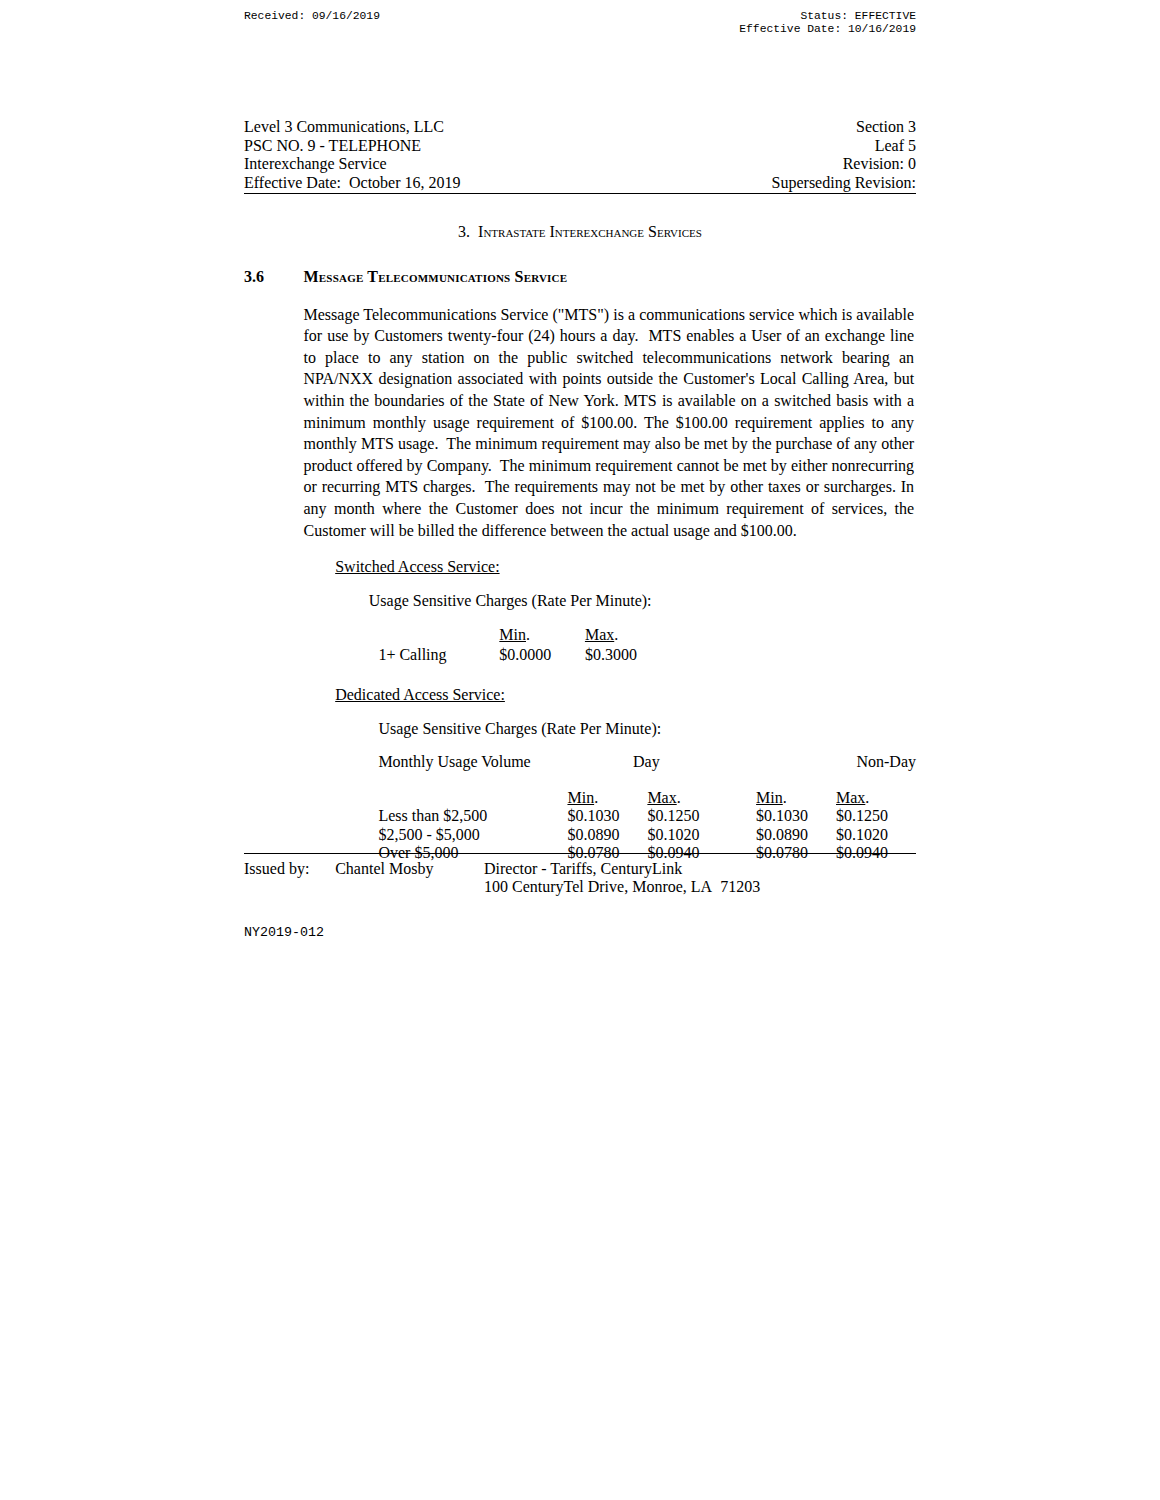Received: 09/16/2019
Status: EFFECTIVE
Effective Date: 10/16/2019
| Level 3 Communications, LLC | Section 3 |
| PSC NO. 9 - TELEPHONE | Leaf 5 |
| Interexchange Service | Revision: 0 |
| Effective Date: October 16, 2019 | Superseding Revision: |
3. Intrastate Interexchange Services
3.6
Message Telecommunications Service
Message Telecommunications Service ("MTS") is a communications service which is available for use by Customers twenty-four (24) hours a day. MTS enables a User of an exchange line to place to any station on the public switched telecommunications network bearing an NPA/NXX designation associated with points outside the Customer's Local Calling Area, but within the boundaries of the State of New York. MTS is available on a switched basis with a minimum monthly usage requirement of $100.00. The $100.00 requirement applies to any monthly MTS usage. The minimum requirement may also be met by the purchase of any other product offered by Company. The minimum requirement cannot be met by either nonrecurring or recurring MTS charges. The requirements may not be met by other taxes or surcharges. In any month where the Customer does not incur the minimum requirement of services, the Customer will be billed the difference between the actual usage and $100.00.
Switched Access Service:
Usage Sensitive Charges (Rate Per Minute):
| | Min . | Max . |
| 1+ Calling | $0.0000 | $0.3000 |
Dedicated Access Service:
Usage Sensitive Charges (Rate Per Minute):
| Monthly Usage Volume | Day | Non-Day |
| | Min . | Max . | Min . | Max . |
| Less than $2,500 | $0.1030 | $0.1250 | $0.1030 | $0.1250 |
| $2,500 - $5,000 | $0.0890 | $0.1020 | $0.0890 | $0.1020 |
| Over $5,000 | $0.0780 | $0.0940 | $0.0780 | $0.0940 |
Issued by:
Chantel Mosby
Director - Tariffs, CenturyLink
100 CenturyTel Drive, Monroe, LA 71203
NY2019-012